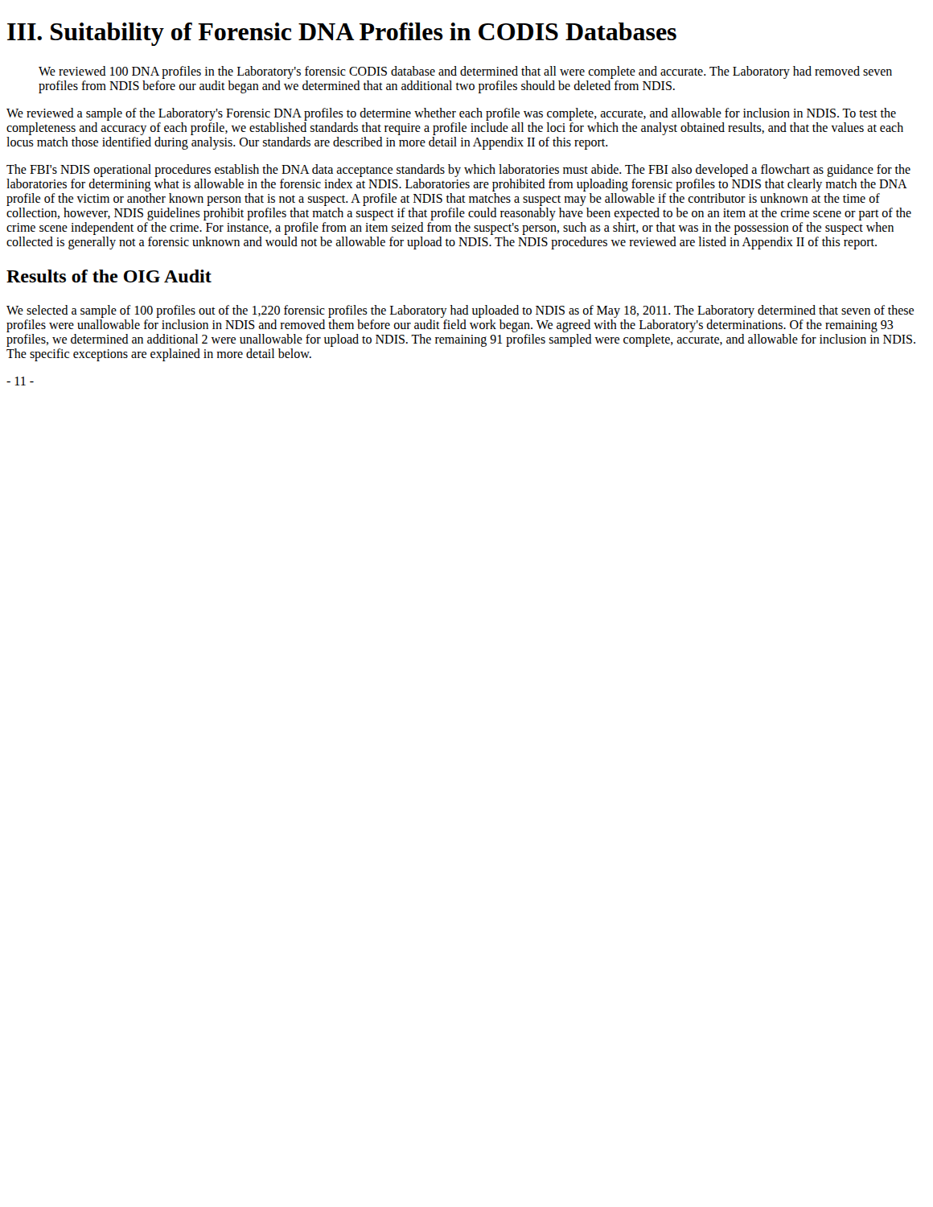III. Suitability of Forensic DNA Profiles in CODIS Databases
We reviewed 100 DNA profiles in the Laboratory's forensic CODIS database and determined that all were complete and accurate. The Laboratory had removed seven profiles from NDIS before our audit began and we determined that an additional two profiles should be deleted from NDIS.
We reviewed a sample of the Laboratory's Forensic DNA profiles to determine whether each profile was complete, accurate, and allowable for inclusion in NDIS. To test the completeness and accuracy of each profile, we established standards that require a profile include all the loci for which the analyst obtained results, and that the values at each locus match those identified during analysis. Our standards are described in more detail in Appendix II of this report.
The FBI's NDIS operational procedures establish the DNA data acceptance standards by which laboratories must abide. The FBI also developed a flowchart as guidance for the laboratories for determining what is allowable in the forensic index at NDIS. Laboratories are prohibited from uploading forensic profiles to NDIS that clearly match the DNA profile of the victim or another known person that is not a suspect. A profile at NDIS that matches a suspect may be allowable if the contributor is unknown at the time of collection, however, NDIS guidelines prohibit profiles that match a suspect if that profile could reasonably have been expected to be on an item at the crime scene or part of the crime scene independent of the crime. For instance, a profile from an item seized from the suspect's person, such as a shirt, or that was in the possession of the suspect when collected is generally not a forensic unknown and would not be allowable for upload to NDIS. The NDIS procedures we reviewed are listed in Appendix II of this report.
Results of the OIG Audit
We selected a sample of 100 profiles out of the 1,220 forensic profiles the Laboratory had uploaded to NDIS as of May 18, 2011. The Laboratory determined that seven of these profiles were unallowable for inclusion in NDIS and removed them before our audit field work began. We agreed with the Laboratory's determinations. Of the remaining 93 profiles, we determined an additional 2 were unallowable for upload to NDIS. The remaining 91 profiles sampled were complete, accurate, and allowable for inclusion in NDIS. The specific exceptions are explained in more detail below.
- 11 -